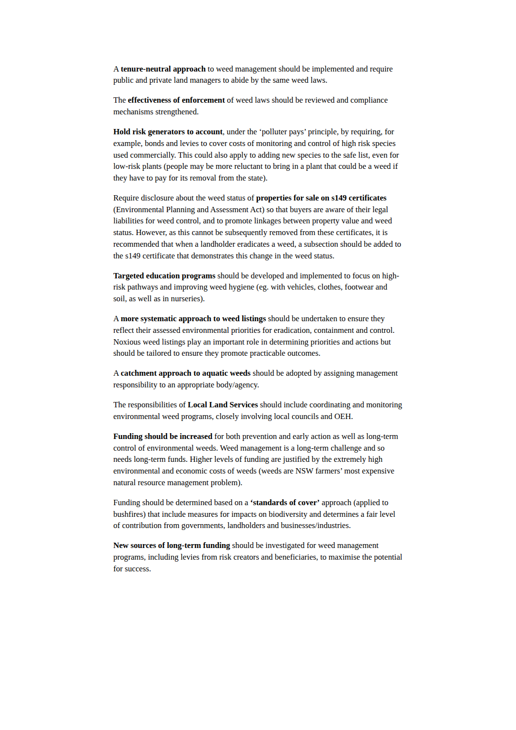A tenure-neutral approach to weed management should be implemented and require public and private land managers to abide by the same weed laws.
The effectiveness of enforcement of weed laws should be reviewed and compliance mechanisms strengthened.
Hold risk generators to account, under the ‘polluter pays’ principle, by requiring, for example, bonds and levies to cover costs of monitoring and control of high risk species used commercially. This could also apply to adding new species to the safe list, even for low-risk plants (people may be more reluctant to bring in a plant that could be a weed if they have to pay for its removal from the state).
Require disclosure about the weed status of properties for sale on s149 certificates (Environmental Planning and Assessment Act) so that buyers are aware of their legal liabilities for weed control, and to promote linkages between property value and weed status. However, as this cannot be subsequently removed from these certificates, it is recommended that when a landholder eradicates a weed, a subsection should be added to the s149 certificate that demonstrates this change in the weed status.
Targeted education programs should be developed and implemented to focus on high-risk pathways and improving weed hygiene (eg. with vehicles, clothes, footwear and soil, as well as in nurseries).
A more systematic approach to weed listings should be undertaken to ensure they reflect their assessed environmental priorities for eradication, containment and control. Noxious weed listings play an important role in determining priorities and actions but should be tailored to ensure they promote practicable outcomes.
A catchment approach to aquatic weeds should be adopted by assigning management responsibility to an appropriate body/agency.
The responsibilities of Local Land Services should include coordinating and monitoring environmental weed programs, closely involving local councils and OEH.
Funding should be increased for both prevention and early action as well as long-term control of environmental weeds. Weed management is a long-term challenge and so needs long-term funds. Higher levels of funding are justified by the extremely high environmental and economic costs of weeds (weeds are NSW farmers’ most expensive natural resource management problem).
Funding should be determined based on a ‘standards of cover’ approach (applied to bushfires) that include measures for impacts on biodiversity and determines a fair level of contribution from governments, landholders and businesses/industries.
New sources of long-term funding should be investigated for weed management programs, including levies from risk creators and beneficiaries, to maximise the potential for success.